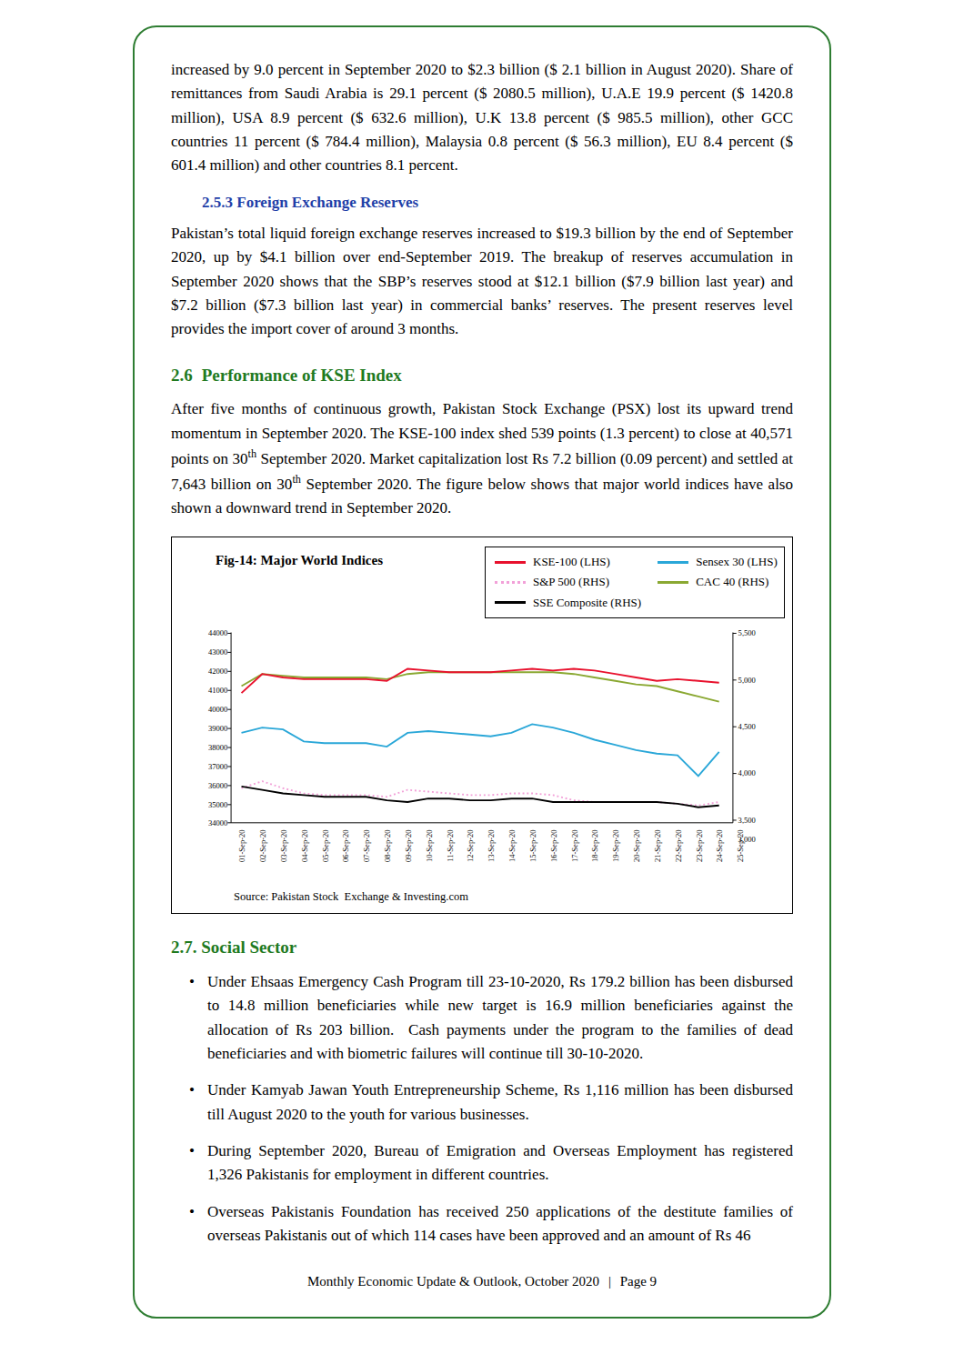increased by 9.0 percent in September 2020 to $2.3 billion ($ 2.1 billion in August 2020). Share of remittances from Saudi Arabia is 29.1 percent ($ 2080.5 million), U.A.E 19.9 percent ($ 1420.8 million), USA 8.9 percent ($ 632.6 million), U.K 13.8 percent ($ 985.5 million), other GCC countries 11 percent ($ 784.4 million), Malaysia 0.8 percent ($ 56.3 million), EU 8.4 percent ($ 601.4 million) and other countries 8.1 percent.
2.5.3 Foreign Exchange Reserves
Pakistan’s total liquid foreign exchange reserves increased to $19.3 billion by the end of September 2020, up by $4.1 billion over end-September 2019. The breakup of reserves accumulation in September 2020 shows that the SBP’s reserves stood at $12.1 billion ($7.9 billion last year) and $7.2 billion ($7.3 billion last year) in commercial banks’ reserves. The present reserves level provides the import cover of around 3 months.
2.6 Performance of KSE Index
After five months of continuous growth, Pakistan Stock Exchange (PSX) lost its upward trend momentum in September 2020. The KSE-100 index shed 539 points (1.3 percent) to close at 40,571 points on 30th September 2020. Market capitalization lost Rs 7.2 billion (0.09 percent) and settled at 7,643 billion on 30th September 2020. The figure below shows that major world indices have also shown a downward trend in September 2020.
Fig-14: Major World Indices
KSE-100 (LHS)
Sensex 30 (LHS)
S&P 500 (RHS)
CAC 40 (RHS)
SSE Composite (RHS)
44000 43000 42000 41000 40000 39000 38000 37000 36000 35000 34000 5,500 5,000 4,500 4,000 3,500 3,000 01-Sep-20 02-Sep-20 03-Sep-20 04-Sep-20 05-Sep-20 06-Sep-20 07-Sep-20 08-Sep-20 09-Sep-20 10-Sep-20 11-Sep-20 12-Sep-20 13-Sep-20 14-Sep-20 15-Sep-20 16-Sep-20 17-Sep-20 18-Sep-20 19-Sep-20 20-Sep-20 21-Sep-20 22-Sep-20 23-Sep-20 24-Sep-20 25-Sep-20
Source: Pakistan Stock Exchange & Investing.com
2.7. Social Sector
Under Ehsaas Emergency Cash Program till 23-10-2020, Rs 179.2 billion has been disbursed to 14.8 million beneficiaries while new target is 16.9 million beneficiaries against the allocation of Rs 203 billion. Cash payments under the program to the families of dead beneficiaries and with biometric failures will continue till 30-10-2020.
Under Kamyab Jawan Youth Entrepreneurship Scheme, Rs 1,116 million has been disbursed till August 2020 to the youth for various businesses.
During September 2020, Bureau of Emigration and Overseas Employment has registered 1,326 Pakistanis for employment in different countries.
Overseas Pakistanis Foundation has received 250 applications of the destitute families of overseas Pakistanis out of which 114 cases have been approved and an amount of Rs 46
Monthly Economic Update & Outlook, October 2020 | Page 9